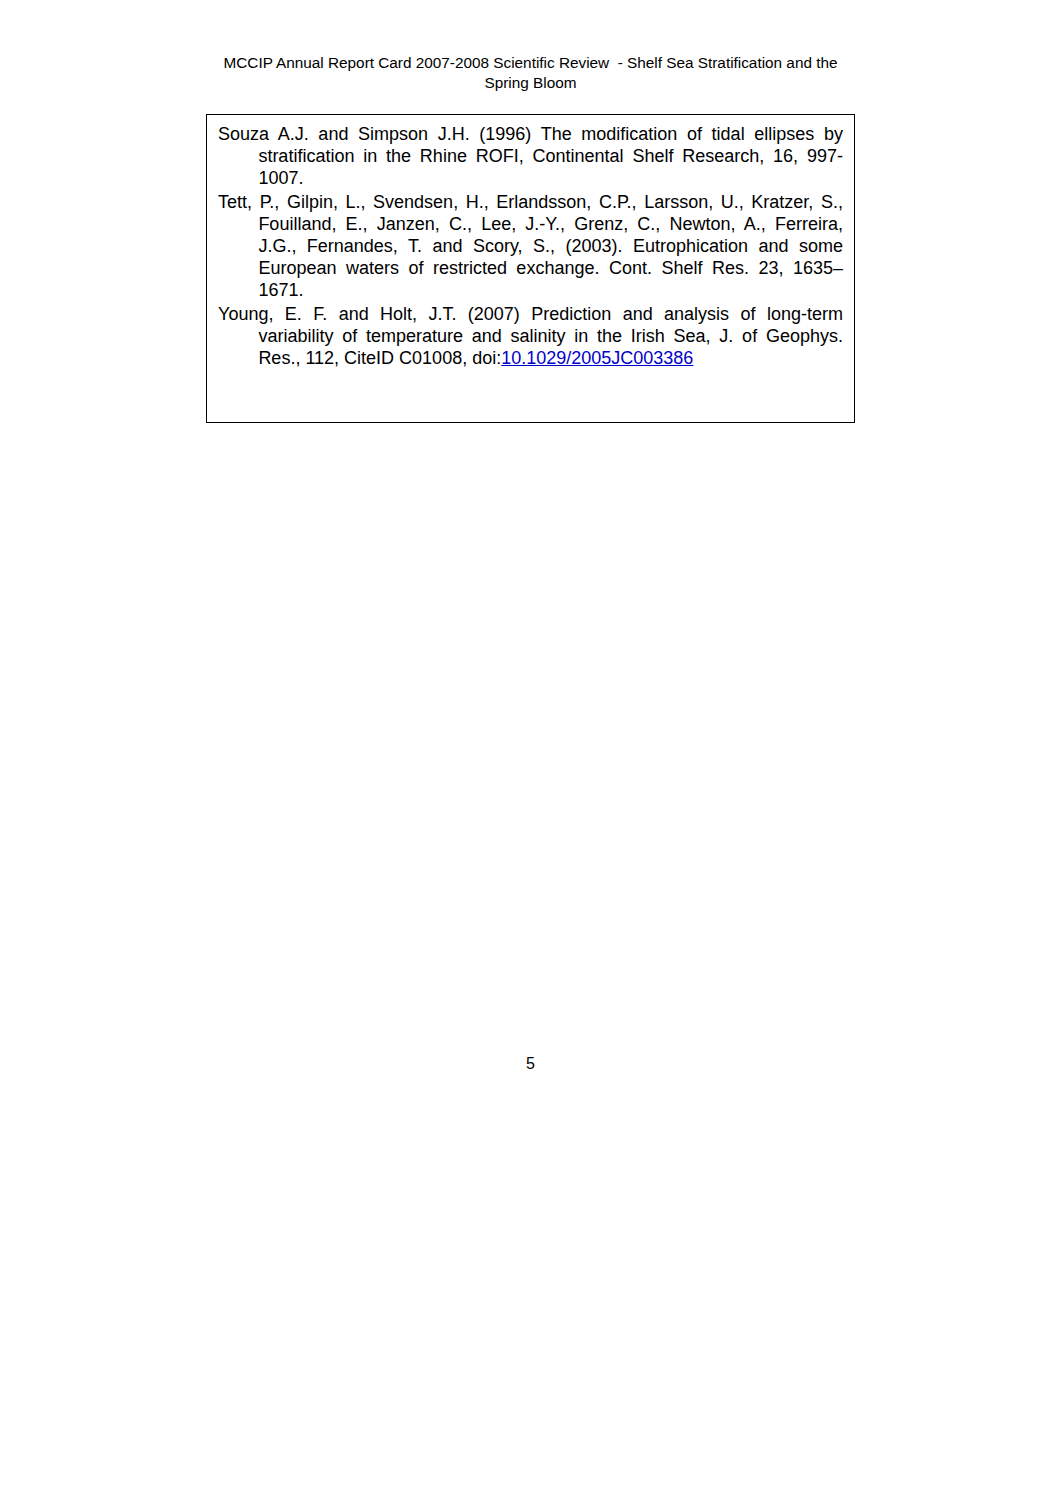MCCIP Annual Report Card 2007-2008 Scientific Review - Shelf Sea Stratification and the Spring Bloom
Souza A.J. and Simpson J.H. (1996) The modification of tidal ellipses by stratification in the Rhine ROFI, Continental Shelf Research, 16, 997-1007.
Tett, P., Gilpin, L., Svendsen, H., Erlandsson, C.P., Larsson, U., Kratzer, S., Fouilland, E., Janzen, C., Lee, J.-Y., Grenz, C., Newton, A., Ferreira, J.G., Fernandes, T. and Scory, S., (2003). Eutrophication and some European waters of restricted exchange. Cont. Shelf Res. 23, 1635–1671.
Young, E. F. and Holt, J.T. (2007) Prediction and analysis of long-term variability of temperature and salinity in the Irish Sea, J. of Geophys. Res., 112, CiteID C01008, doi:10.1029/2005JC003386
5